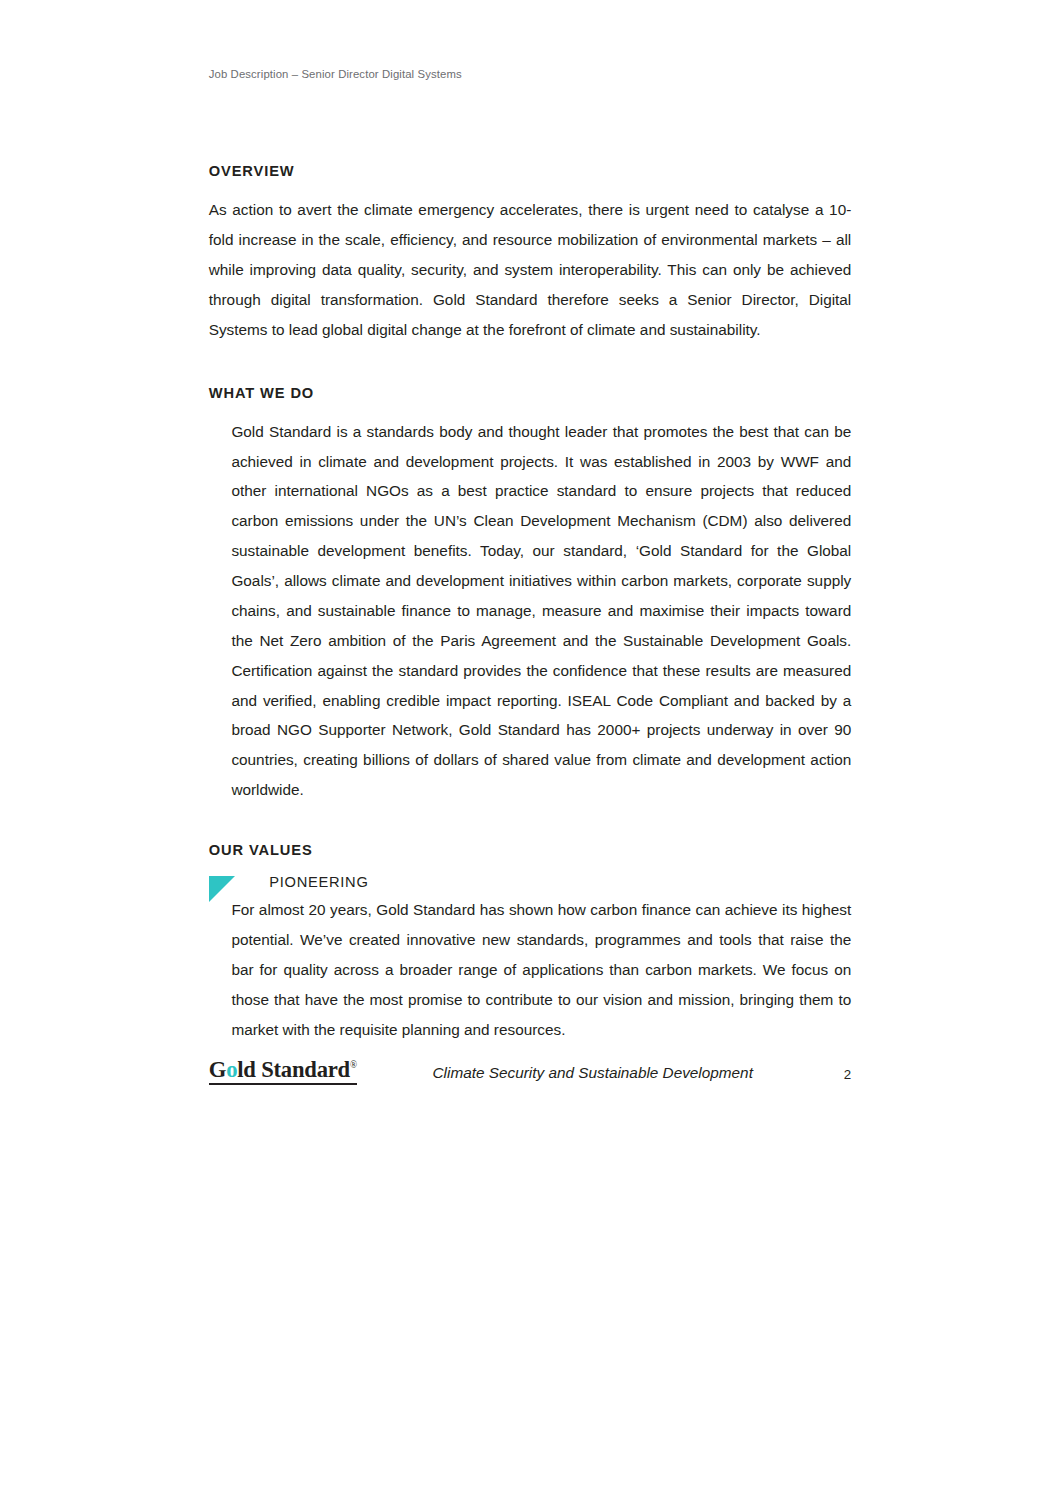Job Description – Senior Director Digital Systems
OVERVIEW
As action to avert the climate emergency accelerates, there is urgent need to catalyse a 10-fold increase in the scale, efficiency, and resource mobilization of environmental markets – all while improving data quality, security, and system interoperability. This can only be achieved through digital transformation. Gold Standard therefore seeks a Senior Director, Digital Systems to lead global digital change at the forefront of climate and sustainability.
WHAT WE DO
Gold Standard is a standards body and thought leader that promotes the best that can be achieved in climate and development projects. It was established in 2003 by WWF and other international NGOs as a best practice standard to ensure projects that reduced carbon emissions under the UN’s Clean Development Mechanism (CDM) also delivered sustainable development benefits. Today, our standard, ‘Gold Standard for the Global Goals’, allows climate and development initiatives within carbon markets, corporate supply chains, and sustainable finance to manage, measure and maximise their impacts toward the Net Zero ambition of the Paris Agreement and the Sustainable Development Goals. Certification against the standard provides the confidence that these results are measured and verified, enabling credible impact reporting. ISEAL Code Compliant and backed by a broad NGO Supporter Network, Gold Standard has 2000+ projects underway in over 90 countries, creating billions of dollars of shared value from climate and development action worldwide.
OUR VALUES
PIONEERING
For almost 20 years, Gold Standard has shown how carbon finance can achieve its highest potential. We’ve created innovative new standards, programmes and tools that raise the bar for quality across a broader range of applications than carbon markets. We focus on those that have the most promise to contribute to our vision and mission, bringing them to market with the requisite planning and resources.
Gold Standard®
Climate Security and Sustainable Development
2